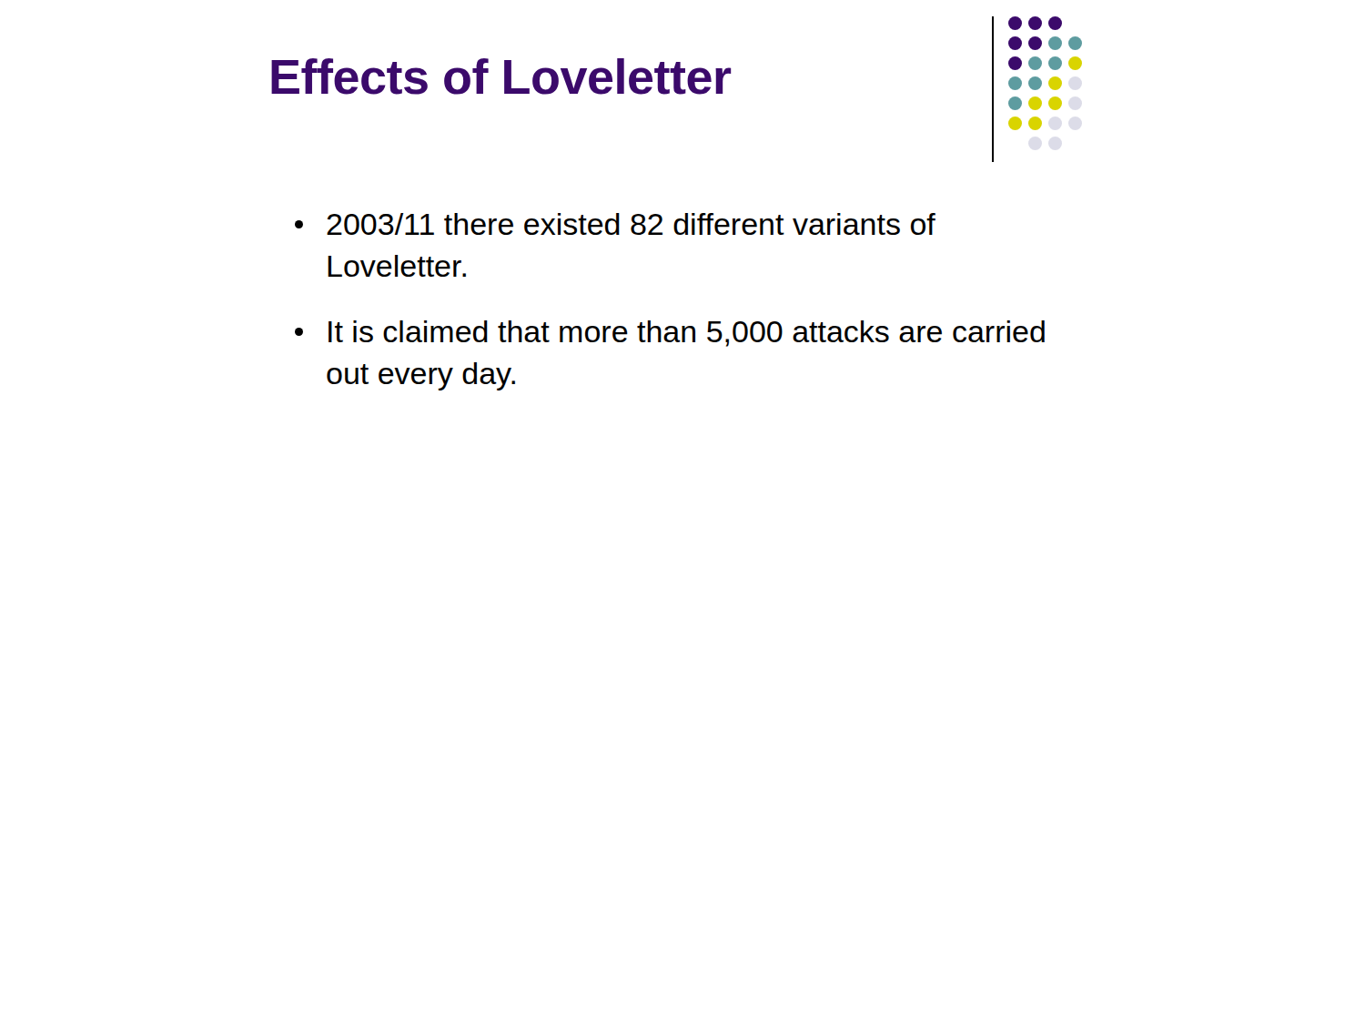Effects of Loveletter
2003/11 there existed 82 different variants of Loveletter.
It is claimed that more than 5,000 attacks are carried out every day.